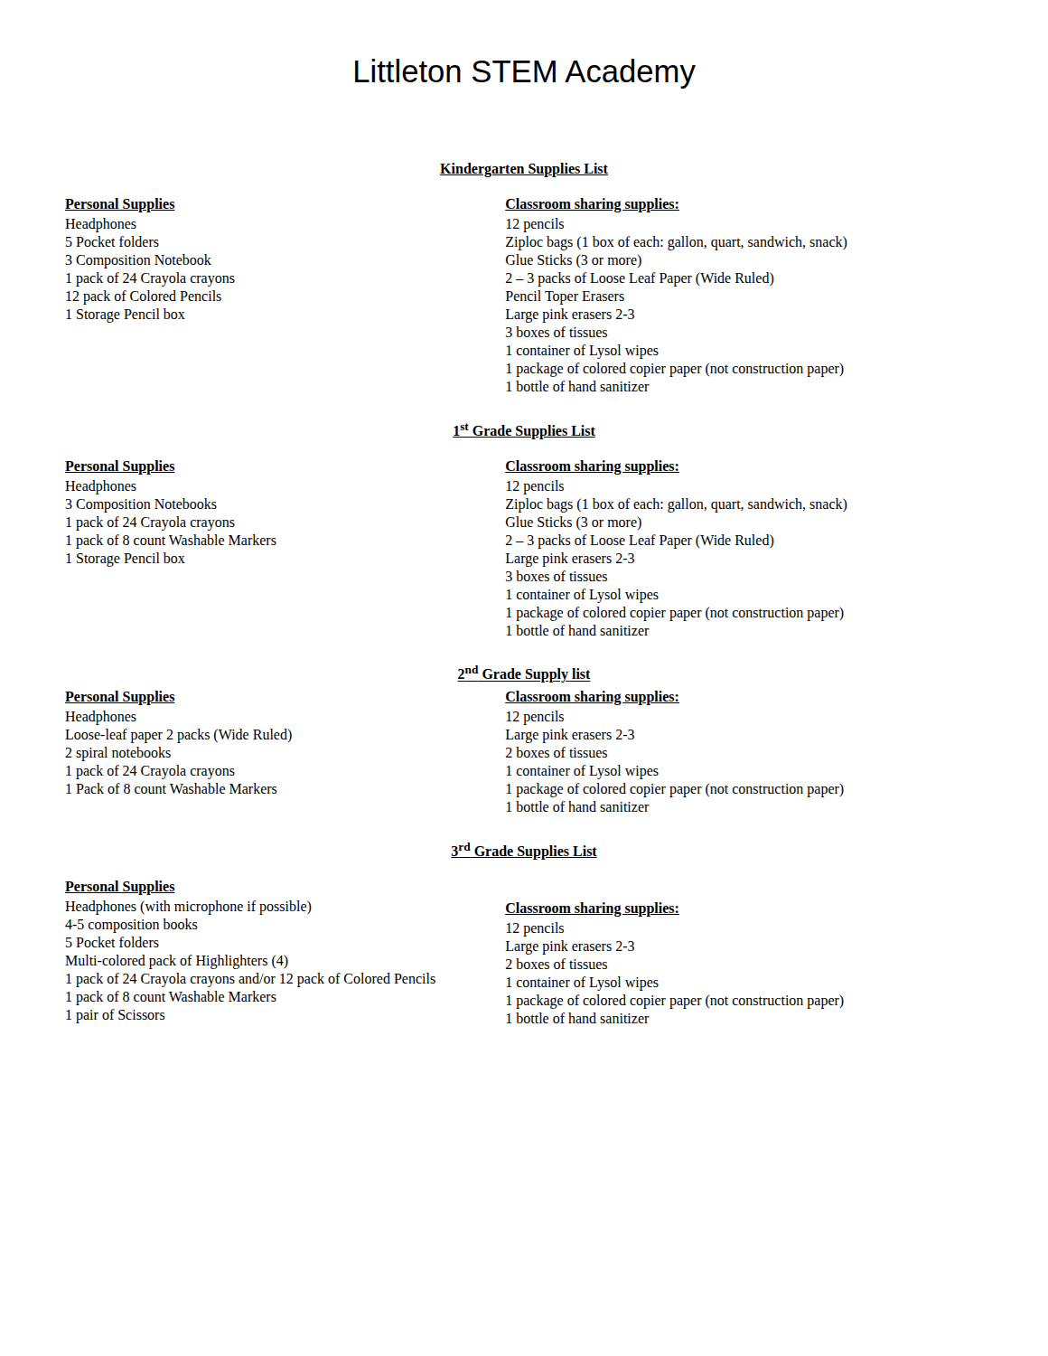Littleton STEM Academy
Kindergarten Supplies List
| Personal Supplies Headphones 5 Pocket folders 3 Composition Notebook 1 pack of 24 Crayola crayons 12 pack of Colored Pencils 1 Storage Pencil box | Classroom sharing supplies: 12 pencils Ziploc bags (1 box of each: gallon, quart, sandwich, snack) Glue Sticks (3 or more) 2 – 3 packs of Loose Leaf Paper (Wide Ruled) Pencil Toper Erasers Large pink erasers 2-3 3 boxes of tissues 1 container of Lysol wipes 1 package of colored copier paper (not construction paper) 1 bottle of hand sanitizer |
1st Grade Supplies List
| Personal Supplies Headphones 3 Composition Notebooks 1 pack of 24 Crayola crayons 1 pack of 8 count Washable Markers 1 Storage Pencil box | Classroom sharing supplies: 12 pencils Ziploc bags (1 box of each: gallon, quart, sandwich, snack) Glue Sticks (3 or more) 2 – 3 packs of Loose Leaf Paper (Wide Ruled) Large pink erasers 2-3 3 boxes of tissues 1 container of Lysol wipes 1 package of colored copier paper (not construction paper) 1 bottle of hand sanitizer |
2nd Grade Supply list
| Personal Supplies Headphones Loose-leaf paper 2 packs (Wide Ruled) 2 spiral notebooks 1 pack of 24 Crayola crayons 1 Pack of 8 count Washable Markers | Classroom sharing supplies: 12 pencils Large pink erasers 2-3 2 boxes of tissues 1 container of Lysol wipes 1 package of colored copier paper (not construction paper) 1 bottle of hand sanitizer |
3rd Grade Supplies List
| Personal Supplies Headphones (with microphone if possible) 4-5 composition books 5 Pocket folders Multi-colored pack of Highlighters (4) 1 pack of 24 Crayola crayons and/or 12 pack of Colored Pencils 1 pack of 8 count Washable Markers 1 pair of Scissors | Classroom sharing supplies: 12 pencils Large pink erasers 2-3 2 boxes of tissues 1 container of Lysol wipes 1 package of colored copier paper (not construction paper) 1 bottle of hand sanitizer |